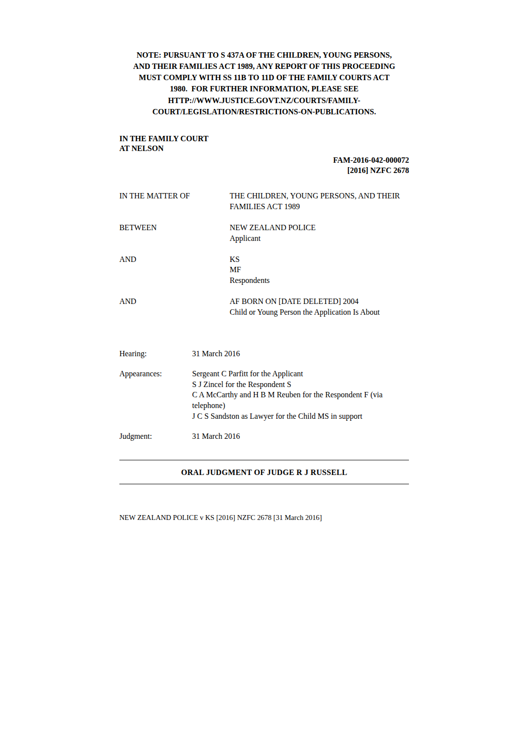NOTE: PURSUANT TO S 437A OF THE CHILDREN, YOUNG PERSONS,
AND THEIR FAMILIES ACT 1989, ANY REPORT OF THIS PROCEEDING
MUST COMPLY WITH SS 11B TO 11D OF THE FAMILY COURTS ACT
1980. FOR FURTHER INFORMATION, PLEASE SEE
HTTP://WWW.JUSTICE.GOVT.NZ/COURTS/FAMILY-
COURT/LEGISLATION/RESTRICTIONS-ON-PUBLICATIONS.
IN THE FAMILY COURT
AT NELSON
FAM-2016-042-000072
[2016] NZFC 2678
| IN THE MATTER OF | THE CHILDREN, YOUNG PERSONS, AND THEIR FAMILIES ACT 1989 |
| BETWEEN | NEW ZEALAND POLICE Applicant |
| AND | KS MF Respondents |
| AND | AF BORN ON [DATE DELETED] 2004 Child or Young Person the Application Is About |
| Hearing: | 31 March 2016 |
| Appearances: | Sergeant C Parfitt for the Applicant S J Zincel for the Respondent S C A McCarthy and H B M Reuben for the Respondent F (via telephone) J C S Sandston as Lawyer for the Child MS in support |
| Judgment: | 31 March 2016 |
ORAL JUDGMENT OF JUDGE R J RUSSELL
NEW ZEALAND POLICE v KS [2016] NZFC 2678 [31 March 2016]